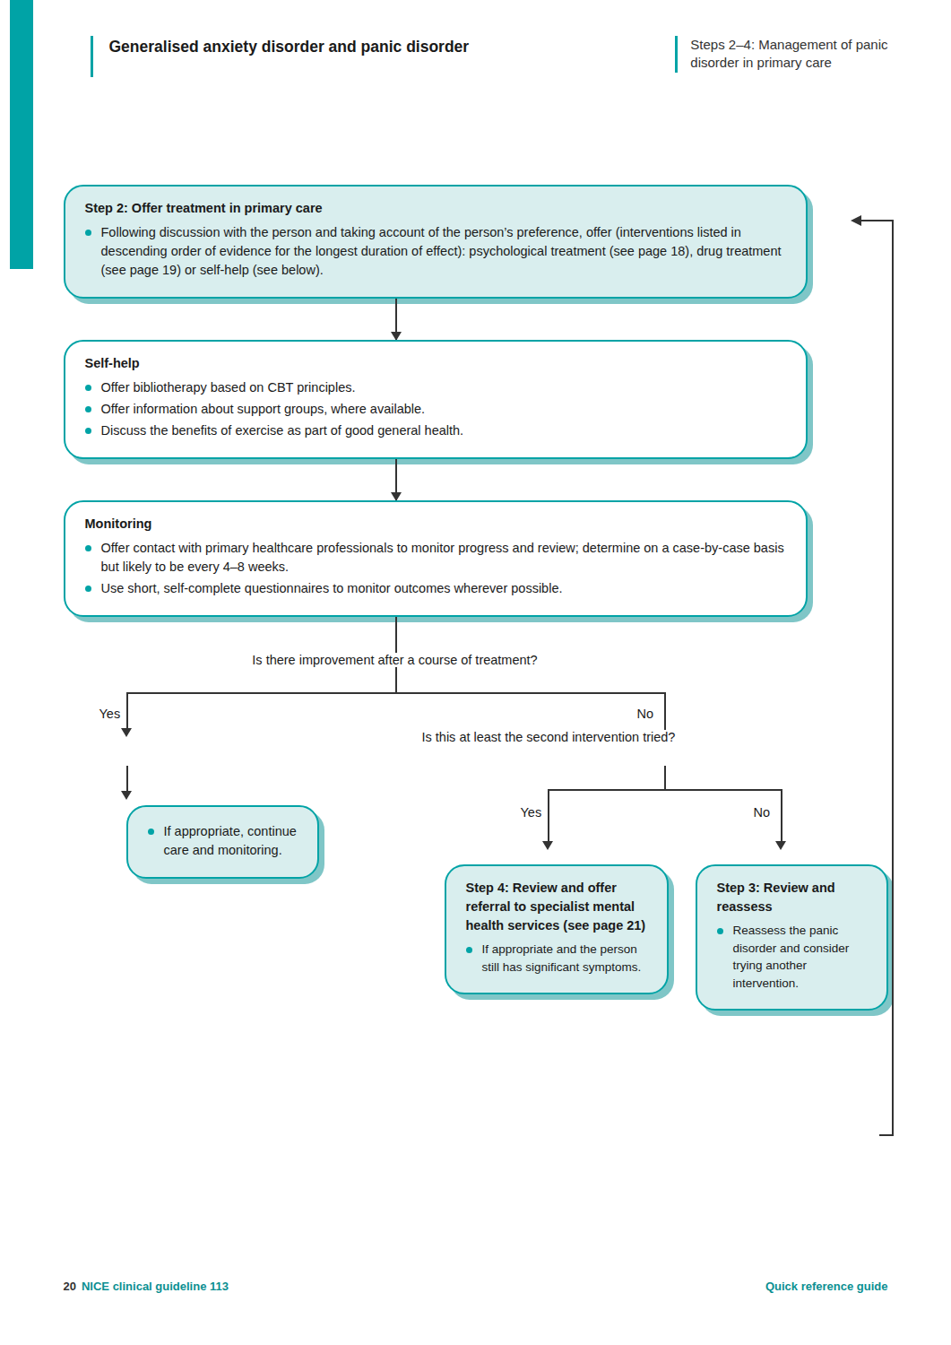Generalised anxiety disorder and panic disorder
Steps 2–4: Management of panic
disorder in primary care
Step 2: Offer treatment in primary care
Following discussion with the person and taking account of the person’s preference, offer (interventions listed in descending order of evidence for the longest duration of effect): psychological treatment (see page 18), drug treatment (see page 19) or self-help (see below).
Self-help
Offer bibliotherapy based on CBT principles.
Offer information about support groups, where available.
Discuss the benefits of exercise as part of good general health.
Monitoring
Offer contact with primary healthcare professionals to monitor progress and review; determine on a case-by-case basis but likely to be every 4–8 weeks.
Use short, self-complete questionnaires to monitor outcomes wherever possible.
Is there improvement after a course of treatment?
Yes No
Is this at least the second intervention tried?
If appropriate, continue care and monitoring.
Yes No
Step 4: Review and offer referral to specialist mental health services (see page 21)
If appropriate and the person still has significant symptoms.
Step 3: Review and reassess
Reassess the panic disorder and consider trying another intervention.
20 NICE clinical guideline 113
Quick reference guide